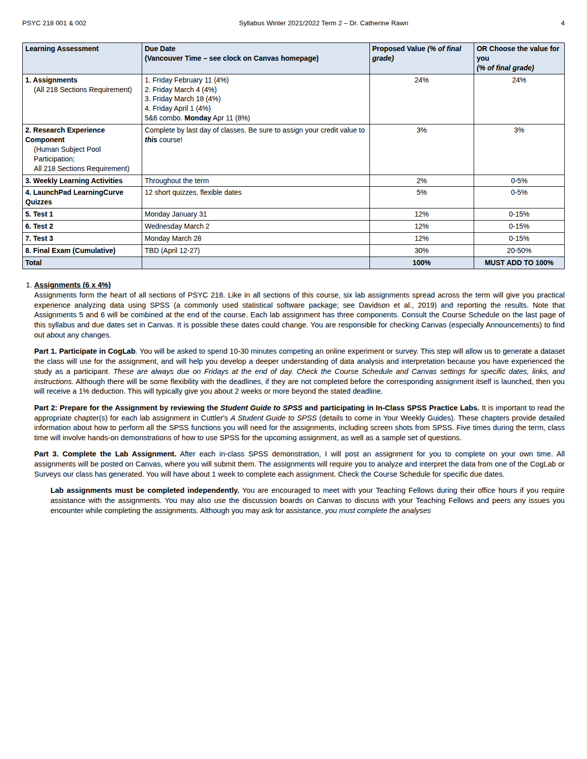PSYC 218 001 & 002
Syllabus Winter 2021/2022 Term 2 – Dr. Catherine Rawn
4
| Learning Assessment | Due Date (Vancouver Time – see clock on Canvas homepage) | Proposed Value (% of final grade) | OR Choose the value for you (% of final grade) |
| --- | --- | --- | --- |
| 1. Assignments (All 218 Sections Requirement) | 1. Friday February 11 (4%) 2. Friday March 4 (4%) 3. Friday March 18 (4%) 4. Friday April 1 (4%) 5&6 combo. Monday Apr 11 (8%) | 24% | 24% |
| 2. Research Experience Component (Human Subject Pool Participation; All 218 Sections Requirement) | Complete by last day of classes. Be sure to assign your credit value to this course! | 3% | 3% |
| 3. Weekly Learning Activities | Throughout the term | 2% | 0-5% |
| 4. LaunchPad LearningCurve Quizzes | 12 short quizzes, flexible dates | 5% | 0-5% |
| 5. Test 1 | Monday January 31 | 12% | 0-15% |
| 6. Test 2 | Wednesday March 2 | 12% | 0-15% |
| 7. Test 3 | Monday March 28 | 12% | 0-15% |
| 8. Final Exam (Cumulative) | TBD (April 12-27) | 30% | 20-50% |
| Total | | 100% | MUST ADD TO 100% |
Assignments (6 x 4%)
Assignments form the heart of all sections of PSYC 218. Like in all sections of this course, six lab assignments spread across the term will give you practical experience analyzing data using SPSS (a commonly used statistical software package; see Davidson et al., 2019) and reporting the results. Note that Assignments 5 and 6 will be combined at the end of the course. Each lab assignment has three components. Consult the Course Schedule on the last page of this syllabus and due dates set in Canvas. It is possible these dates could change. You are responsible for checking Canvas (especially Announcements) to find out about any changes.
Part 1. Participate in CogLab. You will be asked to spend 10-30 minutes competing an online experiment or survey. This step will allow us to generate a dataset the class will use for the assignment, and will help you develop a deeper understanding of data analysis and interpretation because you have experienced the study as a participant. These are always due on Fridays at the end of day. Check the Course Schedule and Canvas settings for specific dates, links, and instructions. Although there will be some flexibility with the deadlines, if they are not completed before the corresponding assignment itself is launched, then you will receive a 1% deduction. This will typically give you about 2 weeks or more beyond the stated deadline.
Part 2: Prepare for the Assignment by reviewing the Student Guide to SPSS and participating in In-Class SPSS Practice Labs. It is important to read the appropriate chapter(s) for each lab assignment in Cuttler's A Student Guide to SPSS (details to come in Your Weekly Guides). These chapters provide detailed information about how to perform all the SPSS functions you will need for the assignments, including screen shots from SPSS. Five times during the term, class time will involve hands-on demonstrations of how to use SPSS for the upcoming assignment, as well as a sample set of questions.
Part 3. Complete the Lab Assignment. After each in-class SPSS demonstration, I will post an assignment for you to complete on your own time. All assignments will be posted on Canvas, where you will submit them. The assignments will require you to analyze and interpret the data from one of the CogLab or Surveys our class has generated. You will have about 1 week to complete each assignment. Check the Course Schedule for specific due dates.
Lab assignments must be completed independently. You are encouraged to meet with your Teaching Fellows during their office hours if you require assistance with the assignments. You may also use the discussion boards on Canvas to discuss with your Teaching Fellows and peers any issues you encounter while completing the assignments. Although you may ask for assistance, you must complete the analyses